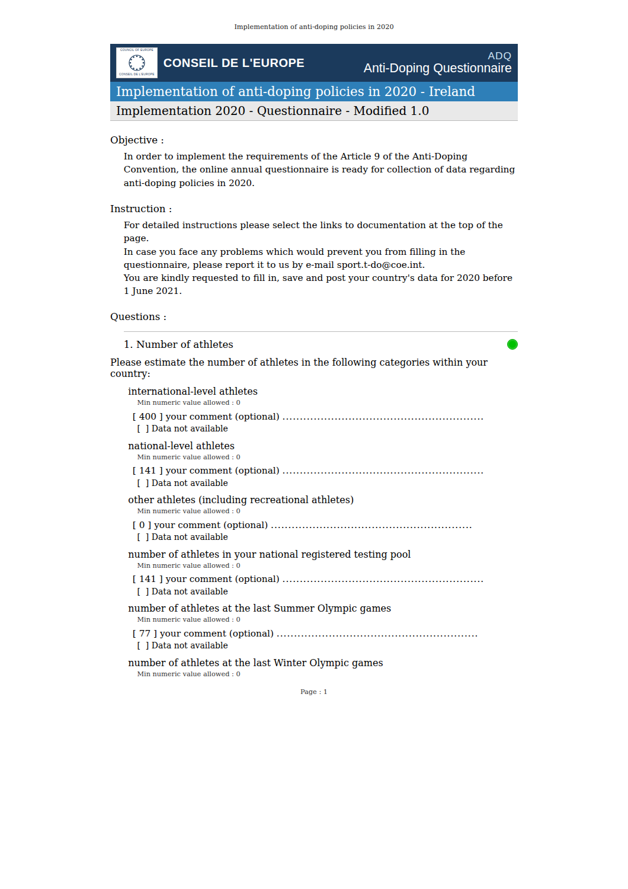Implementation of anti-doping policies in 2020
Council of Europe
Conseil de l'Europe
CONSEIL DE L'EUROPE
ADQ
Anti-Doping Questionnaire
Implementation of anti-doping policies in 2020 - Ireland
Implementation 2020 - Questionnaire - Modified 1.0
Objective :
In order to implement the requirements of the Article 9 of the Anti-Doping Convention, the online annual questionnaire is ready for collection of data regarding anti-doping policies in 2020.
Instruction :
For detailed instructions please select the links to documentation at the top of the page.
In case you face any problems which would prevent you from filling in the questionnaire, please report it to us by e-mail sport.t-do@coe.int.
You are kindly requested to fill in, save and post your country's data for 2020 before 1 June 2021.
Questions :
1. Number of athletes
Please estimate the number of athletes in the following categories within your country:
international-level athletes
Min numeric value allowed : 0
[ 400 ] your comment (optional) ..........................................................
[ ] Data not available
national-level athletes
Min numeric value allowed : 0
[ 141 ] your comment (optional) ..........................................................
[ ] Data not available
other athletes (including recreational athletes)
Min numeric value allowed : 0
[ 0 ] your comment (optional) ..........................................................
[ ] Data not available
number of athletes in your national registered testing pool
Min numeric value allowed : 0
[ 141 ] your comment (optional) ..........................................................
[ ] Data not available
number of athletes at the last Summer Olympic games
Min numeric value allowed : 0
[ 77 ] your comment (optional) ..........................................................
[ ] Data not available
number of athletes at the last Winter Olympic games
Min numeric value allowed : 0
Page : 1